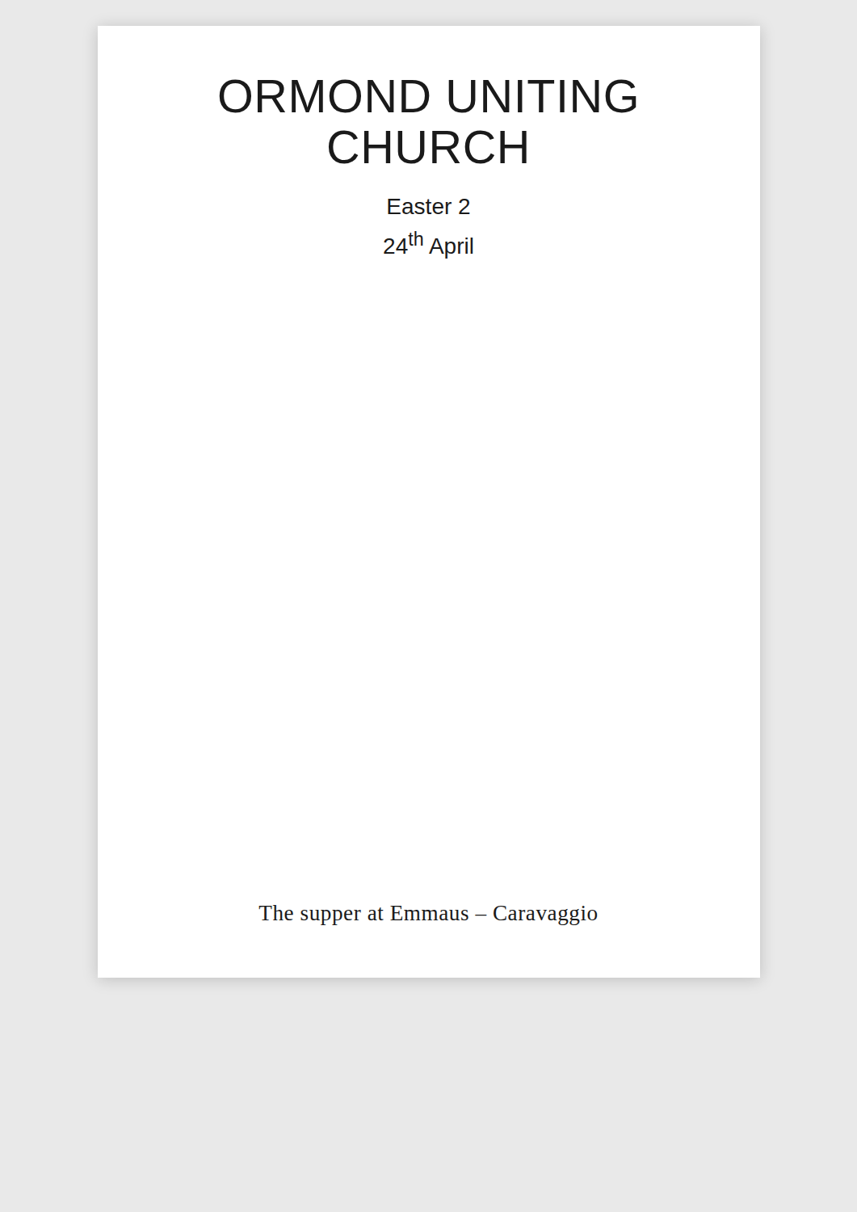ORMOND UNITING CHURCH
Easter 2
24th April
The supper at Emmaus – Caravaggio